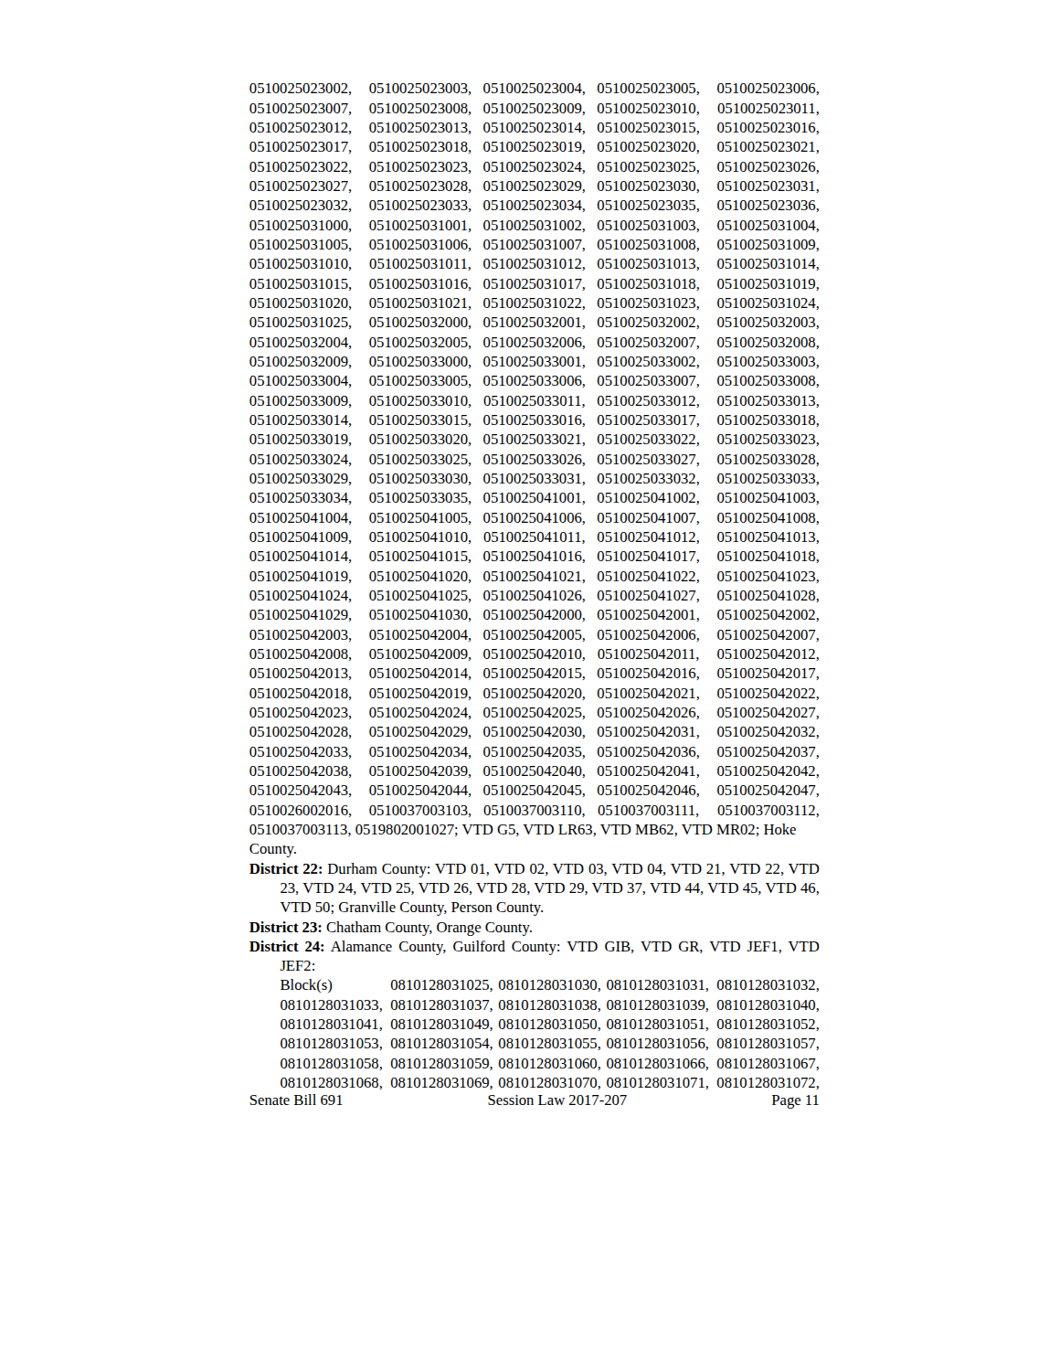| 0510025023002, | 0510025023003, | 0510025023004, | 0510025023005, | 0510025023006, |
| 0510025023007, | 0510025023008, | 0510025023009, | 0510025023010, | 0510025023011, |
| 0510025023012, | 0510025023013, | 0510025023014, | 0510025023015, | 0510025023016, |
| 0510025023017, | 0510025023018, | 0510025023019, | 0510025023020, | 0510025023021, |
| 0510025023022, | 0510025023023, | 0510025023024, | 0510025023025, | 0510025023026, |
| 0510025023027, | 0510025023028, | 0510025023029, | 0510025023030, | 0510025023031, |
| 0510025023032, | 0510025023033, | 0510025023034, | 0510025023035, | 0510025023036, |
| 0510025031000, | 0510025031001, | 0510025031002, | 0510025031003, | 0510025031004, |
| 0510025031005, | 0510025031006, | 0510025031007, | 0510025031008, | 0510025031009, |
| 0510025031010, | 0510025031011, | 0510025031012, | 0510025031013, | 0510025031014, |
| 0510025031015, | 0510025031016, | 0510025031017, | 0510025031018, | 0510025031019, |
| 0510025031020, | 0510025031021, | 0510025031022, | 0510025031023, | 0510025031024, |
| 0510025031025, | 0510025032000, | 0510025032001, | 0510025032002, | 0510025032003, |
| 0510025032004, | 0510025032005, | 0510025032006, | 0510025032007, | 0510025032008, |
| 0510025032009, | 0510025033000, | 0510025033001, | 0510025033002, | 0510025033003, |
| 0510025033004, | 0510025033005, | 0510025033006, | 0510025033007, | 0510025033008, |
| 0510025033009, | 0510025033010, | 0510025033011, | 0510025033012, | 0510025033013, |
| 0510025033014, | 0510025033015, | 0510025033016, | 0510025033017, | 0510025033018, |
| 0510025033019, | 0510025033020, | 0510025033021, | 0510025033022, | 0510025033023, |
| 0510025033024, | 0510025033025, | 0510025033026, | 0510025033027, | 0510025033028, |
| 0510025033029, | 0510025033030, | 0510025033031, | 0510025033032, | 0510025033033, |
| 0510025033034, | 0510025033035, | 0510025041001, | 0510025041002, | 0510025041003, |
| 0510025041004, | 0510025041005, | 0510025041006, | 0510025041007, | 0510025041008, |
| 0510025041009, | 0510025041010, | 0510025041011, | 0510025041012, | 0510025041013, |
| 0510025041014, | 0510025041015, | 0510025041016, | 0510025041017, | 0510025041018, |
| 0510025041019, | 0510025041020, | 0510025041021, | 0510025041022, | 0510025041023, |
| 0510025041024, | 0510025041025, | 0510025041026, | 0510025041027, | 0510025041028, |
| 0510025041029, | 0510025041030, | 0510025042000, | 0510025042001, | 0510025042002, |
| 0510025042003, | 0510025042004, | 0510025042005, | 0510025042006, | 0510025042007, |
| 0510025042008, | 0510025042009, | 0510025042010, | 0510025042011, | 0510025042012, |
| 0510025042013, | 0510025042014, | 0510025042015, | 0510025042016, | 0510025042017, |
| 0510025042018, | 0510025042019, | 0510025042020, | 0510025042021, | 0510025042022, |
| 0510025042023, | 0510025042024, | 0510025042025, | 0510025042026, | 0510025042027, |
| 0510025042028, | 0510025042029, | 0510025042030, | 0510025042031, | 0510025042032, |
| 0510025042033, | 0510025042034, | 0510025042035, | 0510025042036, | 0510025042037, |
| 0510025042038, | 0510025042039, | 0510025042040, | 0510025042041, | 0510025042042, |
| 0510025042043, | 0510025042044, | 0510025042045, | 0510025042046, | 0510025042047, |
| 0510026002016, | 0510037003103, | 0510037003110, | 0510037003111, | 0510037003112, |
0510037003113, 0519802001027; VTD G5, VTD LR63, VTD MB62, VTD MR02; Hoke
County.
District 22: Durham County: VTD 01, VTD 02, VTD 03, VTD 04, VTD 21, VTD 22, VTD 23, VTD 24, VTD 25, VTD 26, VTD 28, VTD 29, VTD 37, VTD 44, VTD 45, VTD 46, VTD 50; Granville County, Person County.
District 23: Chatham County, Orange County.
District 24: Alamance County, Guilford County: VTD GIB, VTD GR, VTD JEF1, VTD JEF2:
| Block(s) | 0810128031025, | 0810128031030, | 0810128031031, | 0810128031032, |
| 0810128031033, | 0810128031037, | 0810128031038, | 0810128031039, | 0810128031040, |
| 0810128031041, | 0810128031049, | 0810128031050, | 0810128031051, | 0810128031052, |
| 0810128031053, | 0810128031054, | 0810128031055, | 0810128031056, | 0810128031057, |
| 0810128031058, | 0810128031059, | 0810128031060, | 0810128031066, | 0810128031067, |
| 0810128031068, | 0810128031069, | 0810128031070, | 0810128031071, | 0810128031072, |
Senate Bill 691
Session Law 2017-207
Page 11